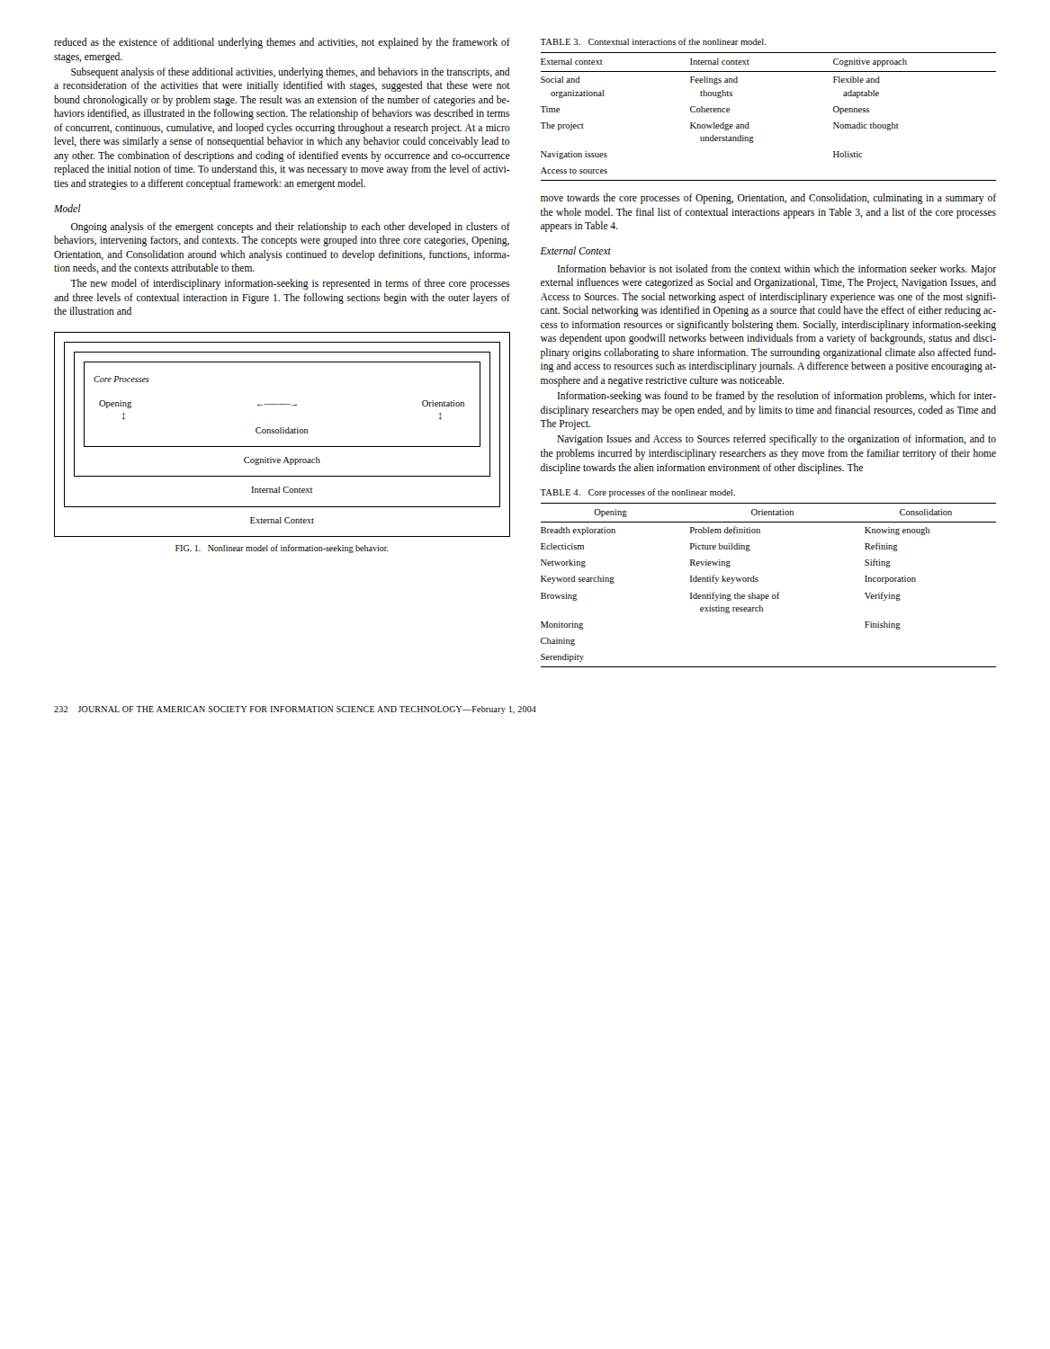reduced as the existence of additional underlying themes and activities, not explained by the framework of stages, emerged.
Subsequent analysis of these additional activities, underlying themes, and behaviors in the transcripts, and a reconsideration of the activities that were initially identified with stages, suggested that these were not bound chronologically or by problem stage. The result was an extension of the number of categories and behaviors identified, as illustrated in the following section. The relationship of behaviors was described in terms of concurrent, continuous, cumulative, and looped cycles occurring throughout a research project. At a micro level, there was similarly a sense of nonsequential behavior in which any behavior could conceivably lead to any other. The combination of descriptions and coding of identified events by occurrence and co-occurrence replaced the initial notion of time. To understand this, it was necessary to move away from the level of activities and strategies to a different conceptual framework: an emergent model.
Model
Ongoing analysis of the emergent concepts and their relationship to each other developed in clusters of behaviors, intervening factors, and contexts. The concepts were grouped into three core categories, Opening, Orientation, and Consolidation around which analysis continued to develop definitions, functions, information needs, and the contexts attributable to them.
The new model of interdisciplinary information-seeking is represented in terms of three core processes and three levels of contextual interaction in Figure 1. The following sections begin with the outer layers of the illustration and
Core Processes
Opening ←———→ Orientation
↕ ↕
Consolidation
Cognitive Approach
Internal Context
External Context
FIG. 1. Nonlinear model of information-seeking behavior.
TABLE 3. Contextual interactions of the nonlinear model.
| External context | Internal context | Cognitive approach |
| --- | --- | --- |
| Social and organizational | Feelings and thoughts | Flexible and adaptable |
| Time | Coherence | Openness |
| The project | Knowledge and understanding | Nomadic thought |
| Navigation issues | | Holistic |
| Access to sources | | |
move towards the core processes of Opening, Orientation, and Consolidation, culminating in a summary of the whole model. The final list of contextual interactions appears in Table 3, and a list of the core processes appears in Table 4.
External Context
Information behavior is not isolated from the context within which the information seeker works. Major external influences were categorized as Social and Organizational, Time, The Project, Navigation Issues, and Access to Sources. The social networking aspect of interdisciplinary experience was one of the most significant. Social networking was identified in Opening as a source that could have the effect of either reducing access to information resources or significantly bolstering them. Socially, interdisciplinary information-seeking was dependent upon goodwill networks between individuals from a variety of backgrounds, status and disciplinary origins collaborating to share information. The surrounding organizational climate also affected funding and access to resources such as interdisciplinary journals. A difference between a positive encouraging atmosphere and a negative restrictive culture was noticeable.
Information-seeking was found to be framed by the resolution of information problems, which for interdisciplinary researchers may be open ended, and by limits to time and financial resources, coded as Time and The Project.
Navigation Issues and Access to Sources referred specifically to the organization of information, and to the problems incurred by interdisciplinary researchers as they move from the familiar territory of their home discipline towards the alien information environment of other disciplines. The
TABLE 4. Core processes of the nonlinear model.
| Opening | Orientation | Consolidation |
| --- | --- | --- |
| Breadth exploration | Problem definition | Knowing enough |
| Eclecticism | Picture building | Refining |
| Networking | Reviewing | Sifting |
| Keyword searching | Identify keywords | Incorporation |
| Browsing | Identifying the shape of existing research | Verifying |
| Monitoring | | Finishing |
| Chaining | | |
| Serendipity | | |
232 JOURNAL OF THE AMERICAN SOCIETY FOR INFORMATION SCIENCE AND TECHNOLOGY—February 1, 2004